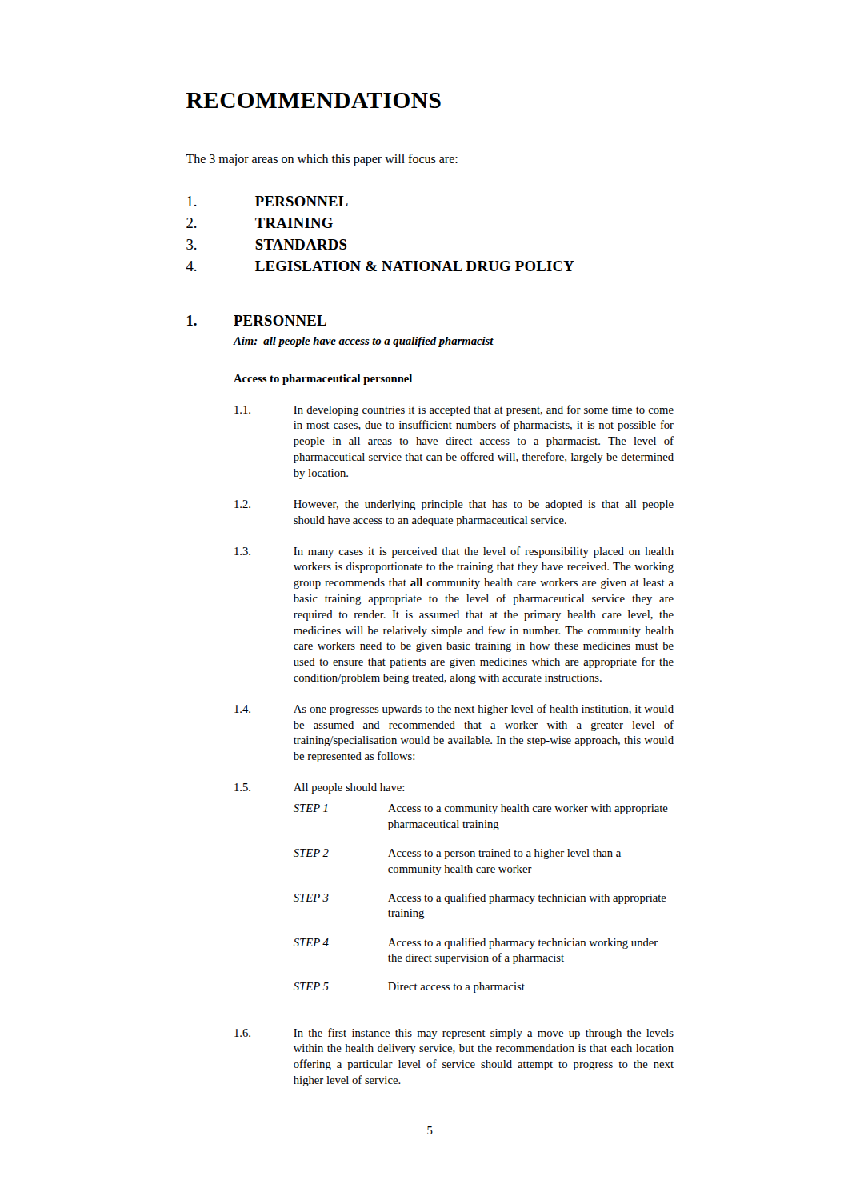RECOMMENDATIONS
The 3 major areas on which this paper will focus are:
| 1. | PERSONNEL |
| 2. | TRAINING |
| 3. | STANDARDS |
| 4. | LEGISLATION & NATIONAL DRUG POLICY |
1. PERSONNEL
Aim: all people have access to a qualified pharmacist
Access to pharmaceutical personnel
| 1.1. | In developing countries it is accepted that at present, and for some time to come in most cases, due to insufficient numbers of pharmacists, it is not possible for people in all areas to have direct access to a pharmacist. The level of pharmaceutical service that can be offered will, therefore, largely be determined by location. |
| 1.2. | However, the underlying principle that has to be adopted is that all people should have access to an adequate pharmaceutical service. |
| 1.3. | In many cases it is perceived that the level of responsibility placed on health workers is disproportionate to the training that they have received. The working group recommends that all community health care workers are given at least a basic training appropriate to the level of pharmaceutical service they are required to render. It is assumed that at the primary health care level, the medicines will be relatively simple and few in number. The community health care workers need to be given basic training in how these medicines must be used to ensure that patients are given medicines which are appropriate for the condition/problem being treated, along with accurate instructions. |
| 1.4. | As one progresses upwards to the next higher level of health institution, it would be assumed and recommended that a worker with a greater level of training/specialisation would be available. In the step-wise approach, this would be represented as follows: |
| 1.5. | All people should have: / STEP 1 / Access to a community health care worker with appropriate pharmaceutical training / / STEP 2 / Access to a person trained to a higher level than a community health care worker / / STEP 3 / Access to a qualified pharmacy technician with appropriate training / / STEP 4 / Access to a qualified pharmacy technician working under the direct supervision of a pharmacist / / STEP 5 / Direct access to a pharmacist / |
| 1.6. | In the first instance this may represent simply a move up through the levels within the health delivery service, but the recommendation is that each location offering a particular level of service should attempt to progress to the next higher level of service. |
5